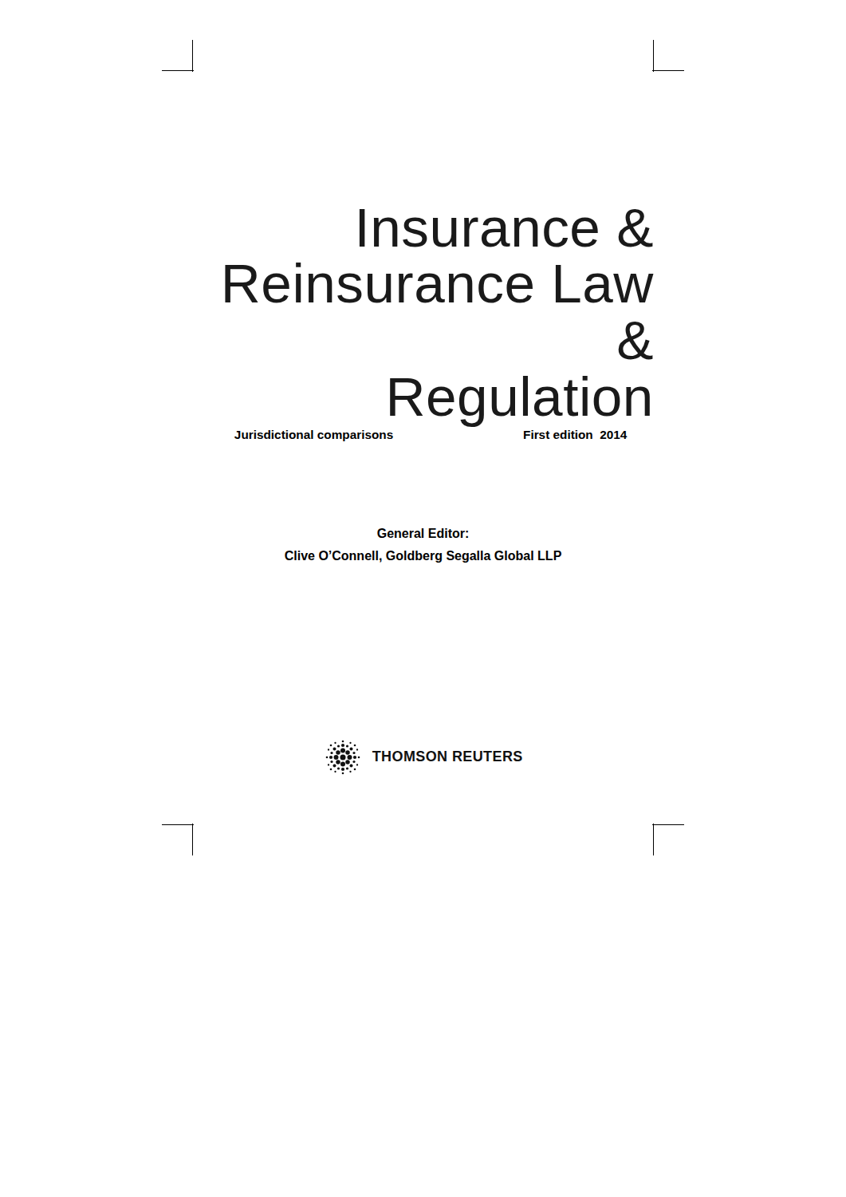Insurance &
Reinsurance Law &
Regulation
Jurisdictional comparisons First edition 2014
General Editor:
Clive O’Connell, Goldberg Segalla Global LLP
THOMSON REUTERS